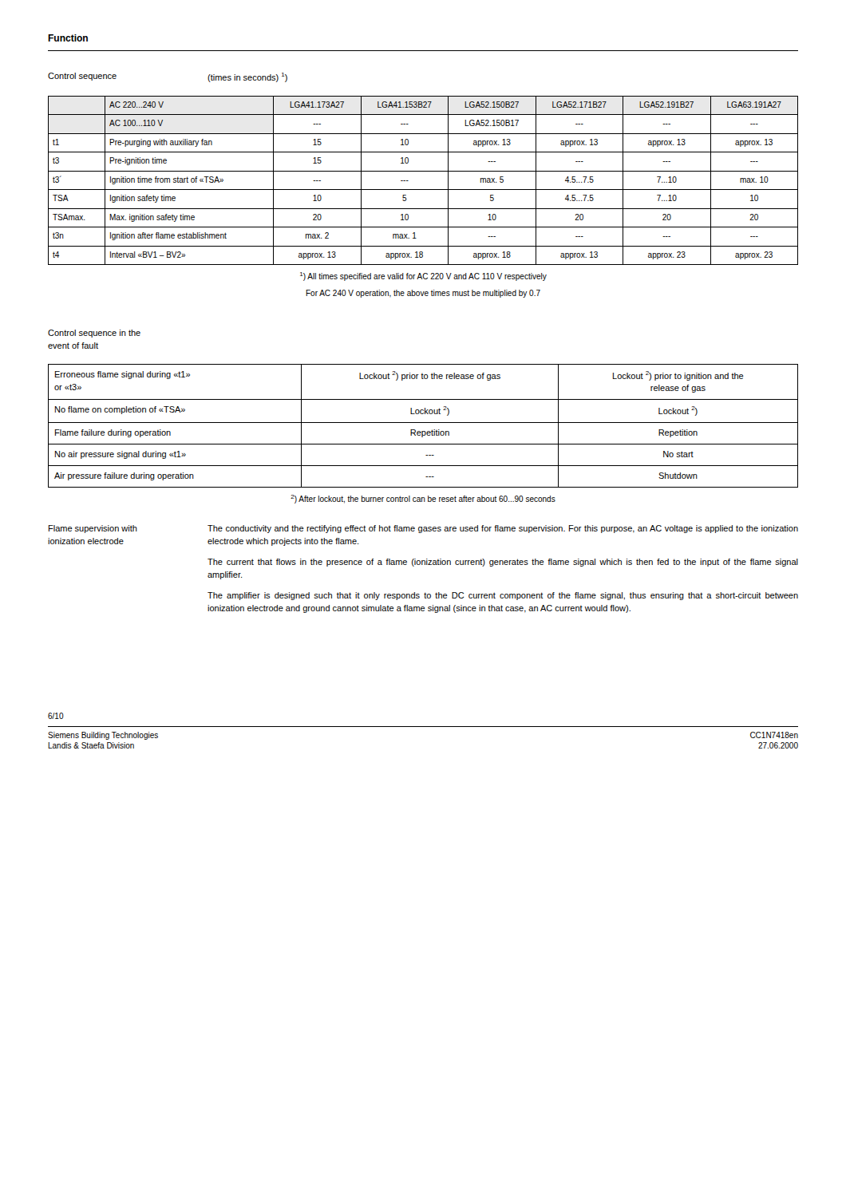Function
Control sequence
(times in seconds) 1)
| | AC 220...240 V | LGA41.173A27 | LGA41.153B27 | LGA52.150B27 | LGA52.171B27 | LGA52.191B27 | LGA63.191A27 |
| --- | --- | --- | --- | --- | --- | --- | --- |
| | AC 100...110 V | --- | --- | LGA52.150B17 | --- | --- | --- |
| t1 | Pre-purging with auxiliary fan | 15 | 10 | approx. 13 | approx. 13 | approx. 13 | approx. 13 |
| t3 | Pre-ignition time | 15 | 10 | --- | --- | --- | --- |
| t3´ | Ignition time from start of «TSA» | --- | --- | max. 5 | 4.5...7.5 | 7...10 | max. 10 |
| TSA | Ignition safety time | 10 | 5 | 5 | 4.5...7.5 | 7...10 | 10 |
| TSAmax. | Max. ignition safety time | 20 | 10 | 10 | 20 | 20 | 20 |
| t3n | Ignition after flame establishment | max. 2 | max. 1 | --- | --- | --- | --- |
| t4 | Interval «BV1 – BV2» | approx. 13 | approx. 18 | approx. 18 | approx. 13 | approx. 23 | approx. 23 |
1) All times specified are valid for AC 220 V and AC 110 V respectively
For AC 240 V operation, the above times must be multiplied by 0.7
Control sequence in the
event of fault
| Erroneous flame signal during «t1» or «t3» | Lockout 2 ) prior to the release of gas | Lockout 2 ) prior to ignition and the release of gas |
| No flame on completion of «TSA» | Lockout 2 ) | Lockout 2 ) |
| Flame failure during operation | Repetition | Repetition |
| No air pressure signal during «t1» | --- | No start |
| Air pressure failure during operation | --- | Shutdown |
2) After lockout, the burner control can be reset after about 60...90 seconds
Flame supervision with
ionization electrode
The conductivity and the rectifying effect of hot flame gases are used for flame supervision. For this purpose, an AC voltage is applied to the ionization electrode which projects into the flame.
The current that flows in the presence of a flame (ionization current) generates the flame signal which is then fed to the input of the flame signal amplifier.
The amplifier is designed such that it only responds to the DC current component of the flame signal, thus ensuring that a short-circuit between ionization electrode and ground cannot simulate a flame signal (since in that case, an AC current would flow).
6/10
Siemens Building Technologies
Landis & Staefa Division
CC1N7418en
27.06.2000